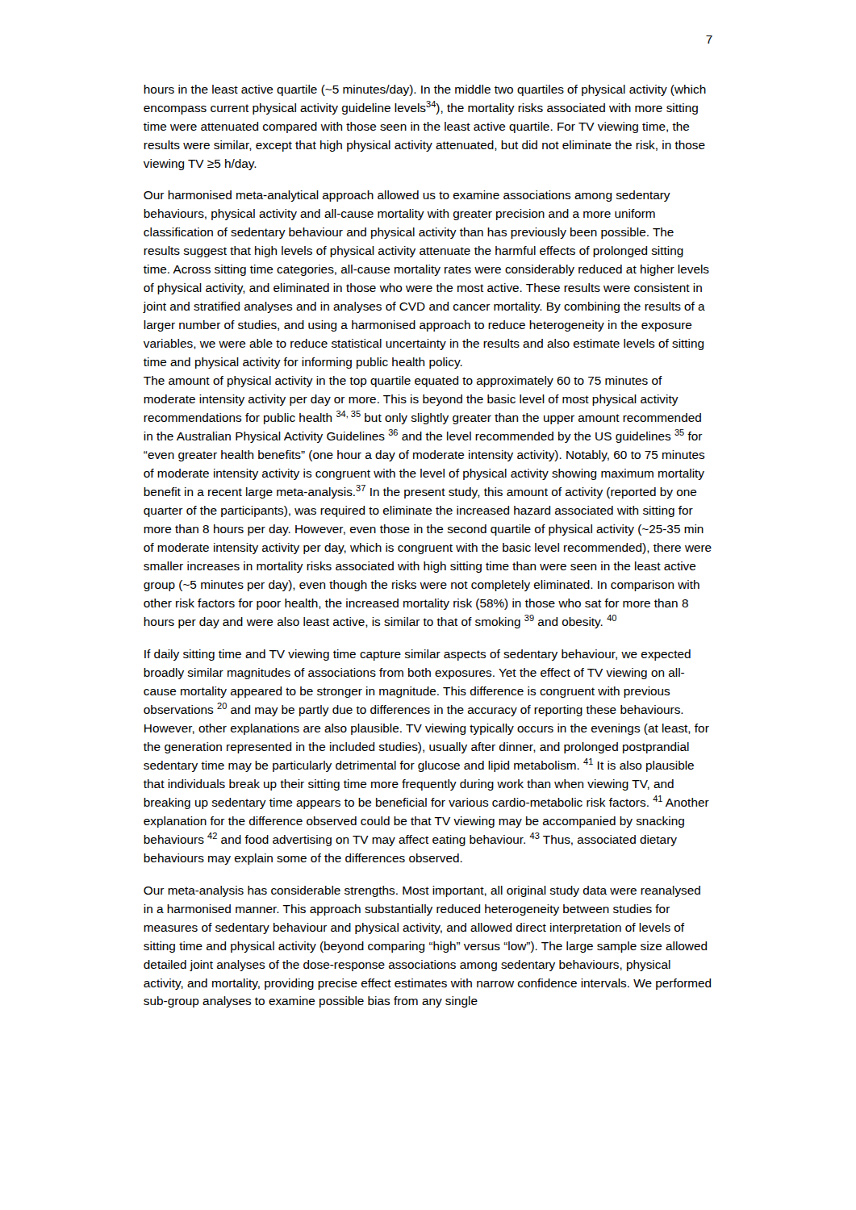7
hours in the least active quartile (~5 minutes/day). In the middle two quartiles of physical activity (which encompass current physical activity guideline levels34), the mortality risks associated with more sitting time were attenuated compared with those seen in the least active quartile. For TV viewing time, the results were similar, except that high physical activity attenuated, but did not eliminate the risk, in those viewing TV ≥5 h/day.
Our harmonised meta-analytical approach allowed us to examine associations among sedentary behaviours, physical activity and all-cause mortality with greater precision and a more uniform classification of sedentary behaviour and physical activity than has previously been possible. The results suggest that high levels of physical activity attenuate the harmful effects of prolonged sitting time. Across sitting time categories, all-cause mortality rates were considerably reduced at higher levels of physical activity, and eliminated in those who were the most active. These results were consistent in joint and stratified analyses and in analyses of CVD and cancer mortality. By combining the results of a larger number of studies, and using a harmonised approach to reduce heterogeneity in the exposure variables, we were able to reduce statistical uncertainty in the results and also estimate levels of sitting time and physical activity for informing public health policy.
The amount of physical activity in the top quartile equated to approximately 60 to 75 minutes of moderate intensity activity per day or more. This is beyond the basic level of most physical activity recommendations for public health 34, 35 but only slightly greater than the upper amount recommended in the Australian Physical Activity Guidelines 36 and the level recommended by the US guidelines 35 for “even greater health benefits” (one hour a day of moderate intensity activity). Notably, 60 to 75 minutes of moderate intensity activity is congruent with the level of physical activity showing maximum mortality benefit in a recent large meta-analysis.37 In the present study, this amount of activity (reported by one quarter of the participants), was required to eliminate the increased hazard associated with sitting for more than 8 hours per day. However, even those in the second quartile of physical activity (~25-35 min of moderate intensity activity per day, which is congruent with the basic level recommended), there were smaller increases in mortality risks associated with high sitting time than were seen in the least active group (~5 minutes per day), even though the risks were not completely eliminated. In comparison with other risk factors for poor health, the increased mortality risk (58%) in those who sat for more than 8 hours per day and were also least active, is similar to that of smoking 39 and obesity. 40
If daily sitting time and TV viewing time capture similar aspects of sedentary behaviour, we expected broadly similar magnitudes of associations from both exposures. Yet the effect of TV viewing on all-cause mortality appeared to be stronger in magnitude. This difference is congruent with previous observations 20 and may be partly due to differences in the accuracy of reporting these behaviours. However, other explanations are also plausible. TV viewing typically occurs in the evenings (at least, for the generation represented in the included studies), usually after dinner, and prolonged postprandial sedentary time may be particularly detrimental for glucose and lipid metabolism. 41 It is also plausible that individuals break up their sitting time more frequently during work than when viewing TV, and breaking up sedentary time appears to be beneficial for various cardio-metabolic risk factors. 41 Another explanation for the difference observed could be that TV viewing may be accompanied by snacking behaviours 42 and food advertising on TV may affect eating behaviour. 43 Thus, associated dietary behaviours may explain some of the differences observed.
Our meta-analysis has considerable strengths. Most important, all original study data were reanalysed in a harmonised manner. This approach substantially reduced heterogeneity between studies for measures of sedentary behaviour and physical activity, and allowed direct interpretation of levels of sitting time and physical activity (beyond comparing “high” versus “low”). The large sample size allowed detailed joint analyses of the dose-response associations among sedentary behaviours, physical activity, and mortality, providing precise effect estimates with narrow confidence intervals. We performed sub-group analyses to examine possible bias from any single